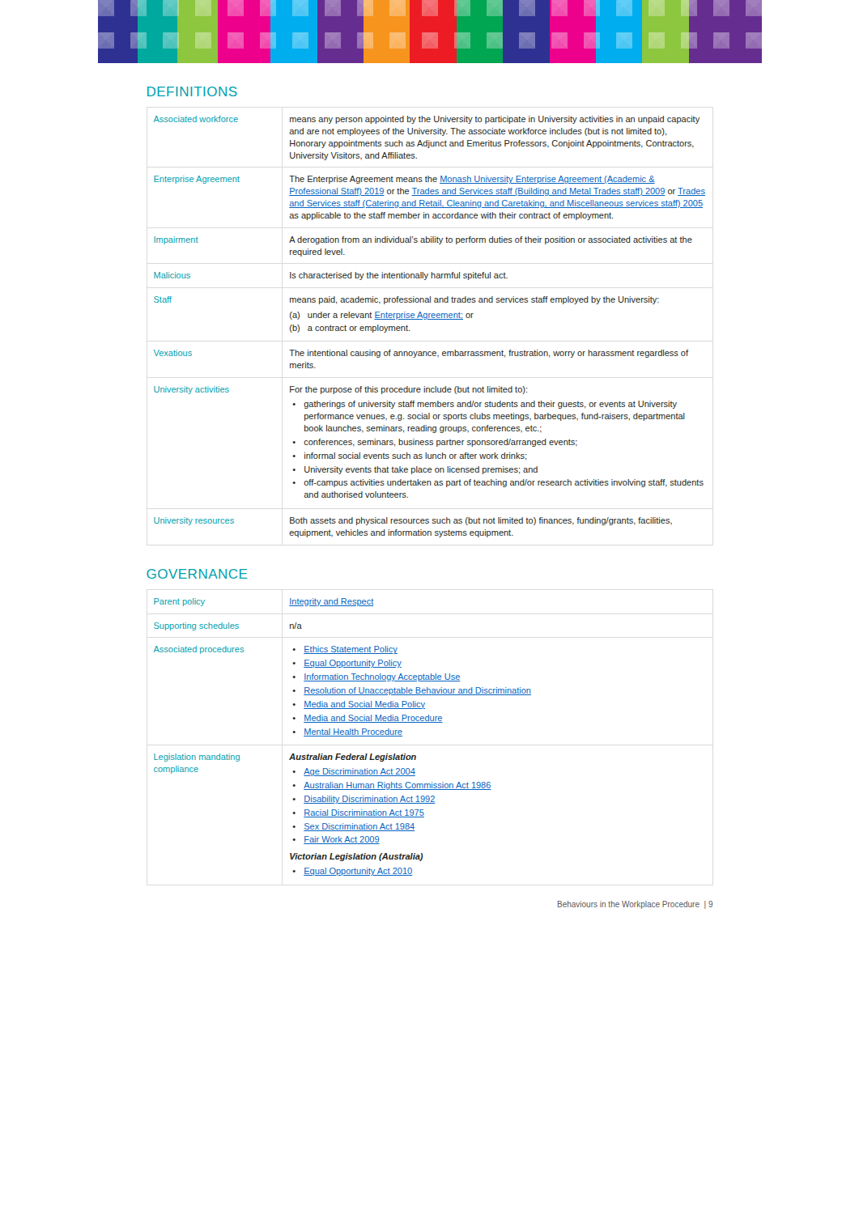DEFINITIONS
| Associated workforce | means any person appointed by the University to participate in University activities in an unpaid capacity and are not employees of the University. The associate workforce includes (but is not limited to), Honorary appointments such as Adjunct and Emeritus Professors, Conjoint Appointments, Contractors, University Visitors, and Affiliates. |
| Enterprise Agreement | The Enterprise Agreement means the Monash University Enterprise Agreement (Academic & Professional Staff) 2019 or the Trades and Services staff (Building and Metal Trades staff) 2009 or Trades and Services staff (Catering and Retail, Cleaning and Caretaking, and Miscellaneous services staff) 2005 as applicable to the staff member in accordance with their contract of employment. |
| Impairment | A derogation from an individual’s ability to perform duties of their position or associated activities at the required level. |
| Malicious | Is characterised by the intentionally harmful spiteful act. |
| Staff | means paid, academic, professional and trades and services staff employed by the University: (a) under a relevant Enterprise Agreement; or (b) a contract or employment. |
| Vexatious | The intentional causing of annoyance, embarrassment, frustration, worry or harassment regardless of merits. |
| University activities | For the purpose of this procedure include (but not limited to): gatherings of university staff members and/or students and their guests, or events at University performance venues, e.g. social or sports clubs meetings, barbeques, fund-raisers, departmental book launches, seminars, reading groups, conferences, etc.; conferences, seminars, business partner sponsored/arranged events; informal social events such as lunch or after work drinks; University events that take place on licensed premises; and off-campus activities undertaken as part of teaching and/or research activities involving staff, students and authorised volunteers. |
| University resources | Both assets and physical resources such as (but not limited to) finances, funding/grants, facilities, equipment, vehicles and information systems equipment. |
GOVERNANCE
| Parent policy | Integrity and Respect |
| Supporting schedules | n/a |
| Associated procedures | Ethics Statement Policy Equal Opportunity Policy Information Technology Acceptable Use Resolution of Unacceptable Behaviour and Discrimination Media and Social Media Policy Media and Social Media Procedure Mental Health Procedure |
| Legislation mandating compliance | Australian Federal Legislation Age Discrimination Act 2004 Australian Human Rights Commission Act 1986 Disability Discrimination Act 1992 Racial Discrimination Act 1975 Sex Discrimination Act 1984 Fair Work Act 2009 Victorian Legislation (Australia) Equal Opportunity Act 2010 |
Behaviours in the Workplace Procedure | 9